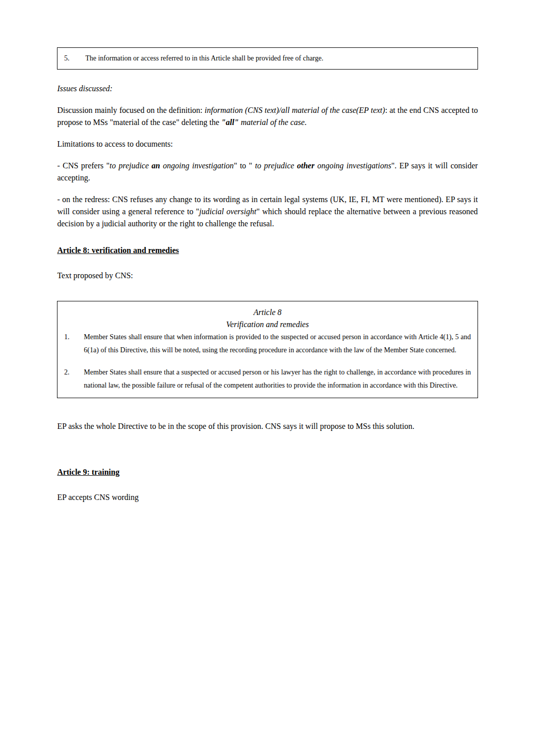5. The information or access referred to in this Article shall be provided free of charge.
Issues discussed:
Discussion mainly focused on the definition: information (CNS text)/all material of the case(EP text): at the end CNS accepted to propose to MSs "material of the case" deleting the "all" material of the case.
Limitations to access to documents:
- CNS prefers "to prejudice an ongoing investigation" to " to prejudice other ongoing investigations". EP says it will consider accepting.
- on the redress: CNS refuses any change to its wording as in certain legal systems (UK, IE, FI, MT were mentioned). EP says it will consider using a general reference to "judicial oversight" which should replace the alternative between a previous reasoned decision by a judicial authority or the right to challenge the refusal.
Article 8: verification and remedies
Text proposed by CNS:
Article 8
Verification and remedies
1. Member States shall ensure that when information is provided to the suspected or accused person in accordance with Article 4(1), 5 and 6(1a) of this Directive, this will be noted, using the recording procedure in accordance with the law of the Member State concerned.
2. Member States shall ensure that a suspected or accused person or his lawyer has the right to challenge, in accordance with procedures in national law, the possible failure or refusal of the competent authorities to provide the information in accordance with this Directive.
EP asks the whole Directive to be in the scope of this provision. CNS says it will propose to MSs this solution.
Article 9: training
EP accepts CNS wording